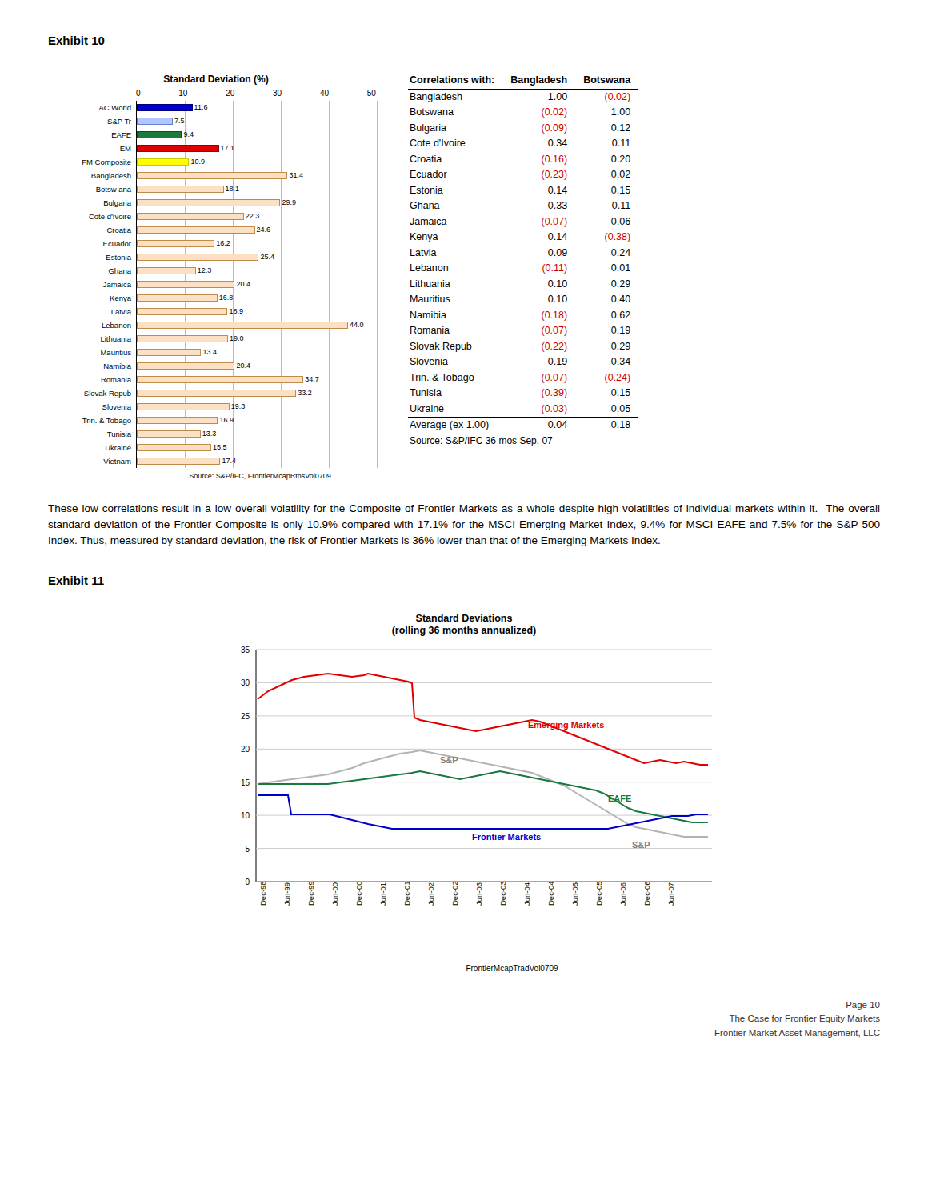Exhibit 10
Standard Deviation (%)
01020304050
AC World
11.6
S&P Tr
7.5
EAFE
9.4
EM
17.1
FM Composite
10.9
Bangladesh
31.4
Botsw ana
18.1
Bulgaria
29.9
Cote d'Ivoire
22.3
Croatia
24.6
Ecuador
16.2
Estonia
25.4
Ghana
12.3
Jamaica
20.4
Kenya
16.8
Latvia
18.9
Lebanon
44.0
Lithuania
19.0
Mauritius
13.4
Namibia
20.4
Romania
34.7
Slovak Repub
33.2
Slovenia
19.3
Trin. & Tobago
16.9
Tunisia
13.3
Ukraine
15.5
Vietnam
17.4
Source: S&P/IFC, FrontierMcapRtnsVol0709
| Correlations with: | Bangladesh | Botswana |
| --- | --- | --- |
| Bangladesh | 1.00 | (0.02) |
| Botswana | (0.02) | 1.00 |
| Bulgaria | (0.09) | 0.12 |
| Cote d'Ivoire | 0.34 | 0.11 |
| Croatia | (0.16) | 0.20 |
| Ecuador | (0.23) | 0.02 |
| Estonia | 0.14 | 0.15 |
| Ghana | 0.33 | 0.11 |
| Jamaica | (0.07) | 0.06 |
| Kenya | 0.14 | (0.38) |
| Latvia | 0.09 | 0.24 |
| Lebanon | (0.11) | 0.01 |
| Lithuania | 0.10 | 0.29 |
| Mauritius | 0.10 | 0.40 |
| Namibia | (0.18) | 0.62 |
| Romania | (0.07) | 0.19 |
| Slovak Repub | (0.22) | 0.29 |
| Slovenia | 0.19 | 0.34 |
| Trin. & Tobago | (0.07) | (0.24) |
| Tunisia | (0.39) | 0.15 |
| Ukraine | (0.03) | 0.05 |
| Average (ex 1.00) | 0.04 | 0.18 |
| Source: S&P/IFC 36 mos Sep. 07 |
These low correlations result in a low overall volatility for the Composite of Frontier Markets as a whole despite high volatilities of individual markets within it. The overall standard deviation of the Frontier Composite is only 10.9% compared with 17.1% for the MSCI Emerging Market Index, 9.4% for MSCI EAFE and 7.5% for the S&P 500 Index. Thus, measured by standard deviation, the risk of Frontier Markets is 36% lower than that of the Emerging Markets Index.
Exhibit 11
Standard Deviations
(rolling 36 months annualized)
0 5 10 15 20 25 30 35 Emerging Markets S&P EAFE Frontier Markets S&P
Dec-98 Jun-99 Dec-99 Jun-00 Dec-00 Jun-01 Dec-01 Jun-02 Dec-02 Jun-03 Dec-03 Jun-04 Dec-04 Jun-05 Dec-05 Jun-06 Dec-06 Jun-07
FrontierMcapTradVol0709
Page 10
The Case for Frontier Equity Markets
Frontier Market Asset Management, LLC